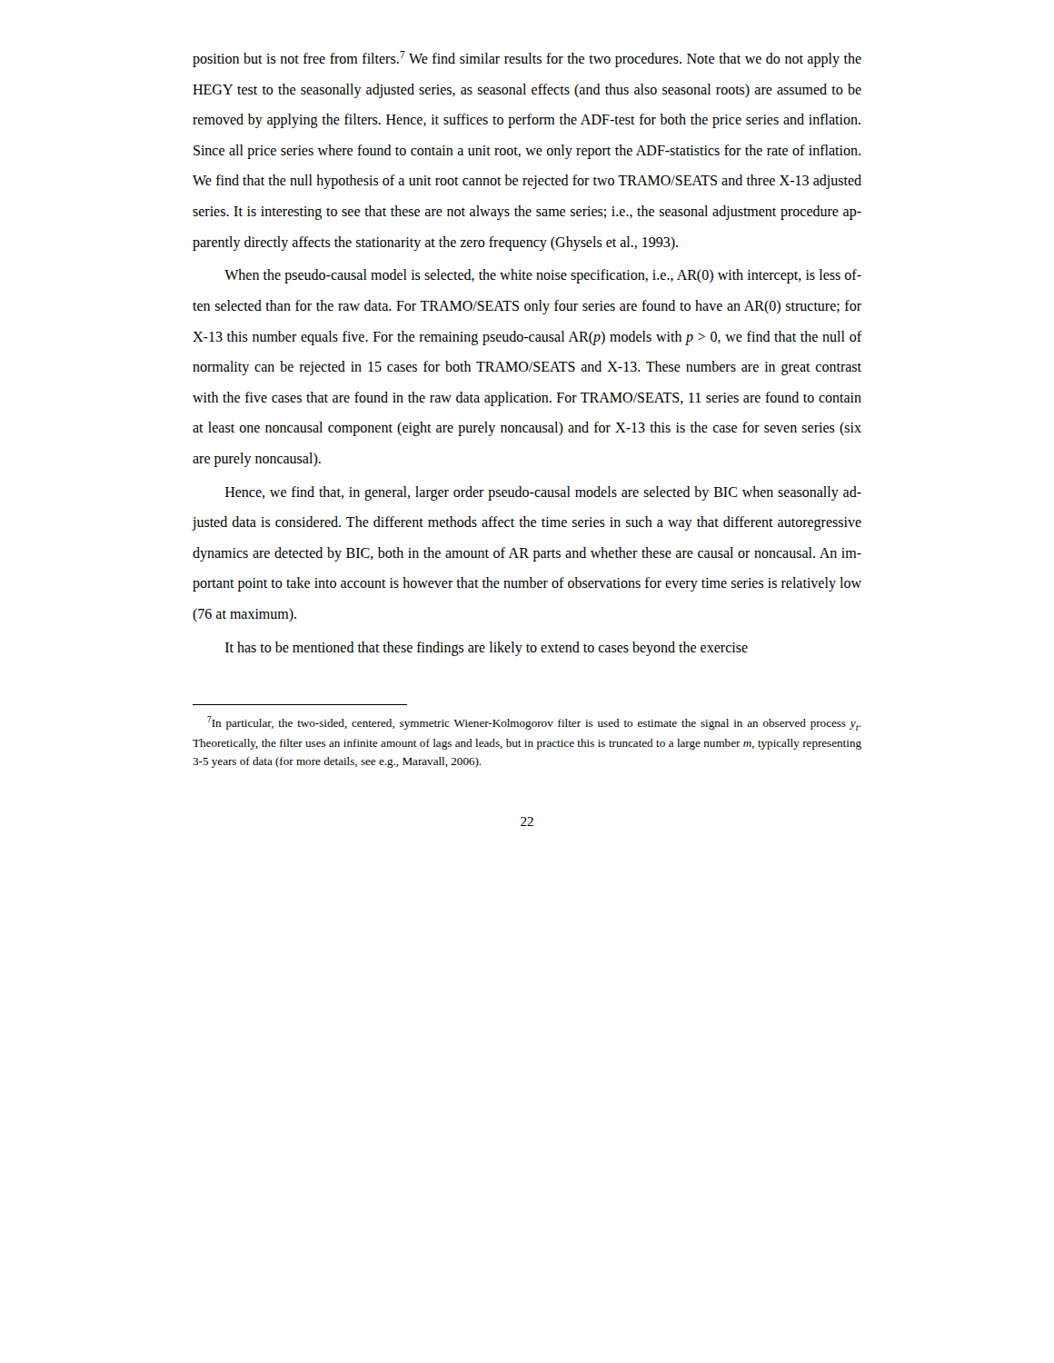position but is not free from filters.7 We find similar results for the two procedures. Note that we do not apply the HEGY test to the seasonally adjusted series, as seasonal effects (and thus also seasonal roots) are assumed to be removed by applying the filters. Hence, it suffices to perform the ADF-test for both the price series and inflation. Since all price series where found to contain a unit root, we only report the ADF-statistics for the rate of inflation. We find that the null hypothesis of a unit root cannot be rejected for two TRAMO/SEATS and three X-13 adjusted series. It is interesting to see that these are not always the same series; i.e., the seasonal adjustment procedure apparently directly affects the stationarity at the zero frequency (Ghysels et al., 1993).
When the pseudo-causal model is selected, the white noise specification, i.e., AR(0) with intercept, is less often selected than for the raw data. For TRAMO/SEATS only four series are found to have an AR(0) structure; for X-13 this number equals five. For the remaining pseudo-causal AR(p) models with p > 0, we find that the null of normality can be rejected in 15 cases for both TRAMO/SEATS and X-13. These numbers are in great contrast with the five cases that are found in the raw data application. For TRAMO/SEATS, 11 series are found to contain at least one noncausal component (eight are purely noncausal) and for X-13 this is the case for seven series (six are purely noncausal).
Hence, we find that, in general, larger order pseudo-causal models are selected by BIC when seasonally adjusted data is considered. The different methods affect the time series in such a way that different autoregressive dynamics are detected by BIC, both in the amount of AR parts and whether these are causal or noncausal. An important point to take into account is however that the number of observations for every time series is relatively low (76 at maximum).
It has to be mentioned that these findings are likely to extend to cases beyond the exercise
7In particular, the two-sided, centered, symmetric Wiener-Kolmogorov filter is used to estimate the signal in an observed process yt. Theoretically, the filter uses an infinite amount of lags and leads, but in practice this is truncated to a large number m, typically representing 3-5 years of data (for more details, see e.g., Maravall, 2006).
22